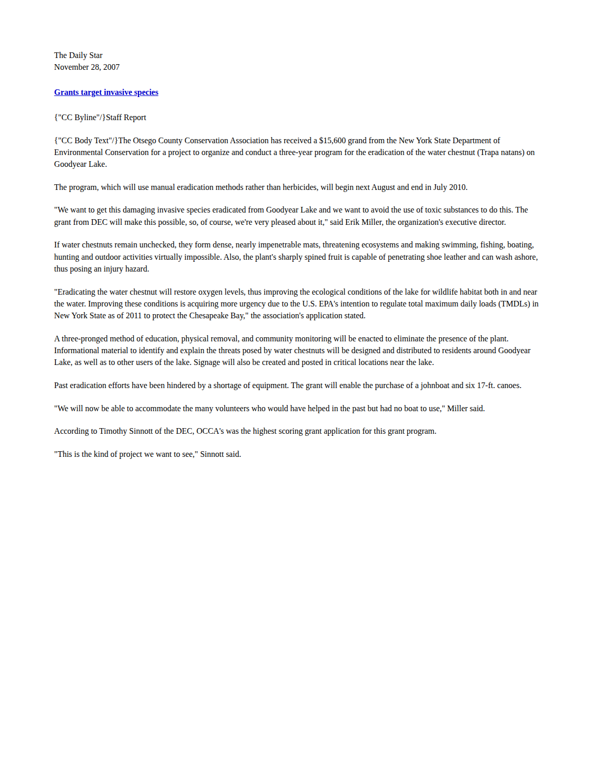The Daily Star
November 28, 2007
Grants target invasive species
{"CC Byline"/}Staff Report
{"CC Body Text"/}The Otsego County Conservation Association has received a $15,600 grand from the New York State Department of Environmental Conservation for a project to organize and conduct a three-year program for the eradication of the water chestnut (Trapa natans) on Goodyear Lake.
The program, which will use manual eradication methods rather than herbicides, will begin next August and end in July 2010.
"We want to get this damaging invasive species eradicated from Goodyear Lake and we want to avoid the use of toxic substances to do this. The grant from DEC will make this possible, so, of course, we're very pleased about it," said Erik Miller, the organization's executive director.
If water chestnuts remain unchecked, they form dense, nearly impenetrable mats, threatening ecosystems and making swimming, fishing, boating, hunting and outdoor activities virtually impossible. Also, the plant's sharply spined fruit is capable of penetrating shoe leather and can wash ashore, thus posing an injury hazard.
"Eradicating the water chestnut will restore oxygen levels, thus improving the ecological conditions of the lake for wildlife habitat both in and near the water. Improving these conditions is acquiring more urgency due to the U.S. EPA's intention to regulate total maximum daily loads (TMDLs) in New York State as of 2011 to protect the Chesapeake Bay," the association's application stated.
A three-pronged method of education, physical removal, and community monitoring will be enacted to eliminate the presence of the plant. Informational material to identify and explain the threats posed by water chestnuts will be designed and distributed to residents around Goodyear Lake, as well as to other users of the lake. Signage will also be created and posted in critical locations near the lake.
Past eradication efforts have been hindered by a shortage of equipment. The grant will enable the purchase of a johnboat and six 17-ft. canoes.
"We will now be able to accommodate the many volunteers who would have helped in the past but had no boat to use," Miller said.
According to Timothy Sinnott of the DEC, OCCA's was the highest scoring grant application for this grant program.
"This is the kind of project we want to see," Sinnott said.